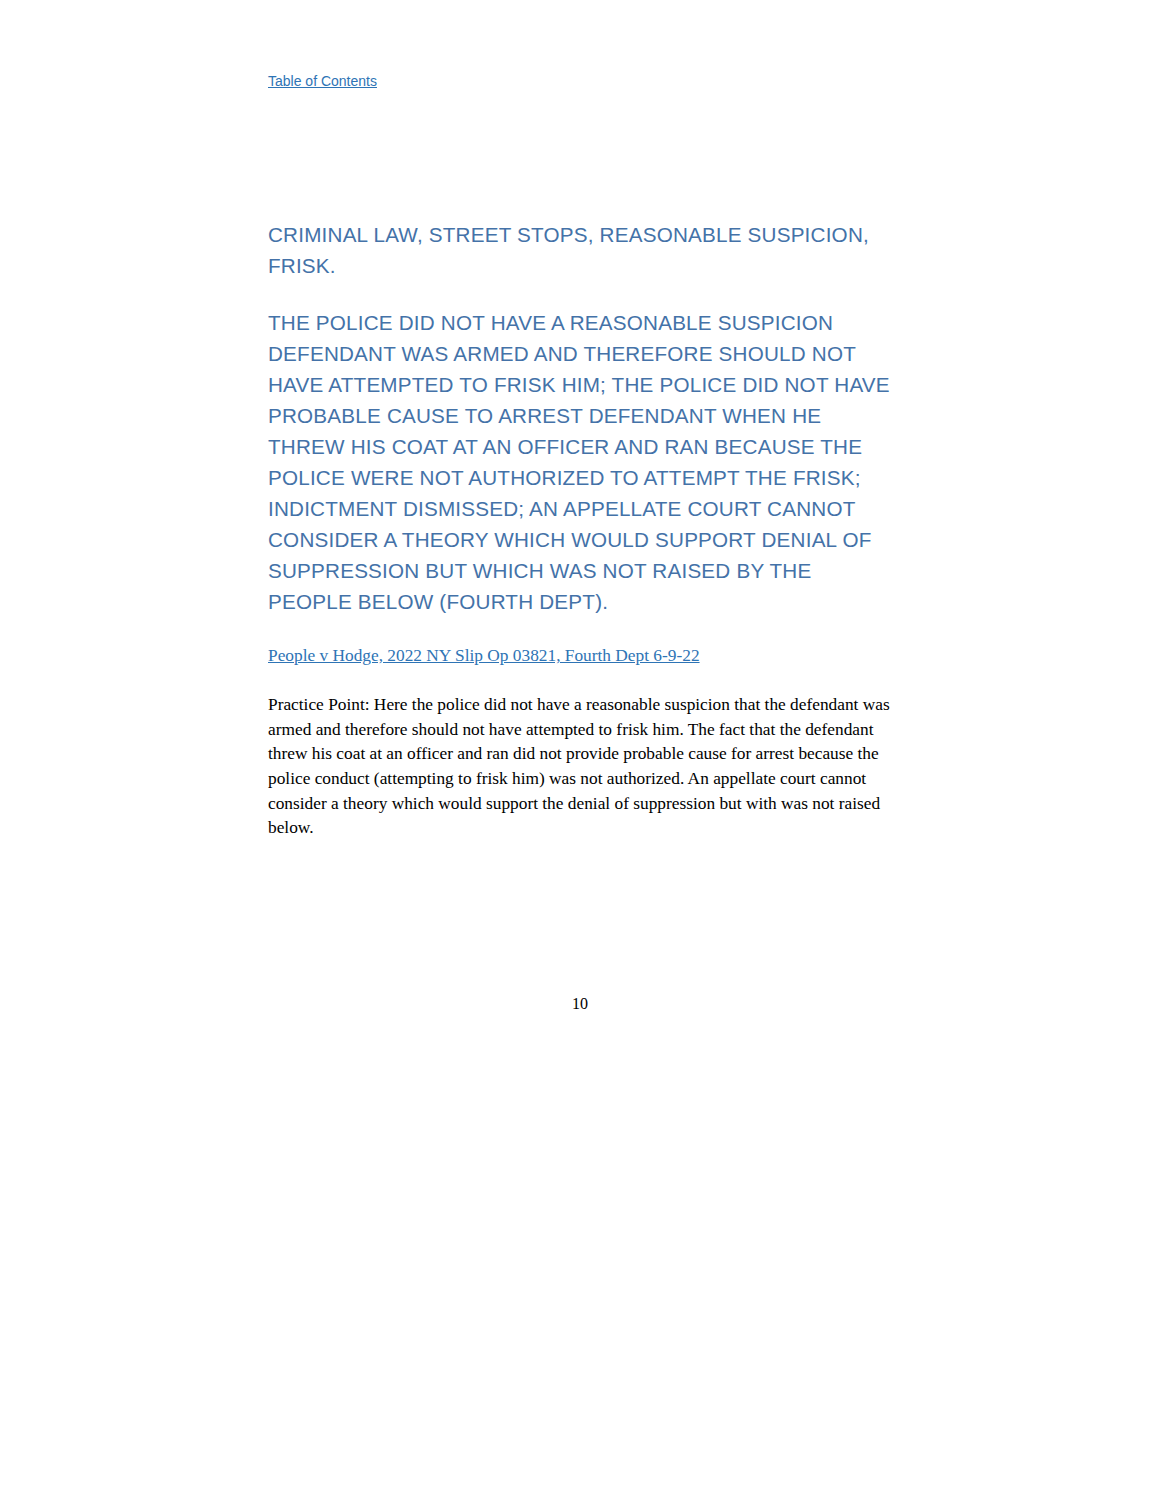Table of Contents
CRIMINAL LAW, STREET STOPS, REASONABLE SUSPICION, FRISK.
THE POLICE DID NOT HAVE A REASONABLE SUSPICION DEFENDANT WAS ARMED AND THEREFORE SHOULD NOT HAVE ATTEMPTED TO FRISK HIM; THE POLICE DID NOT HAVE PROBABLE CAUSE TO ARREST DEFENDANT WHEN HE THREW HIS COAT AT AN OFFICER AND RAN BECAUSE THE POLICE WERE NOT AUTHORIZED TO ATTEMPT THE FRISK; INDICTMENT DISMISSED; AN APPELLATE COURT CANNOT CONSIDER A THEORY WHICH WOULD SUPPORT DENIAL OF SUPPRESSION BUT WHICH WAS NOT RAISED BY THE PEOPLE BELOW (FOURTH DEPT).
People v Hodge, 2022 NY Slip Op 03821, Fourth Dept 6-9-22
Practice Point: Here the police did not have a reasonable suspicion that the defendant was armed and therefore should not have attempted to frisk him. The fact that the defendant threw his coat at an officer and ran did not provide probable cause for arrest because the police conduct (attempting to frisk him) was not authorized. An appellate court cannot consider a theory which would support the denial of suppression but with was not raised below.
10